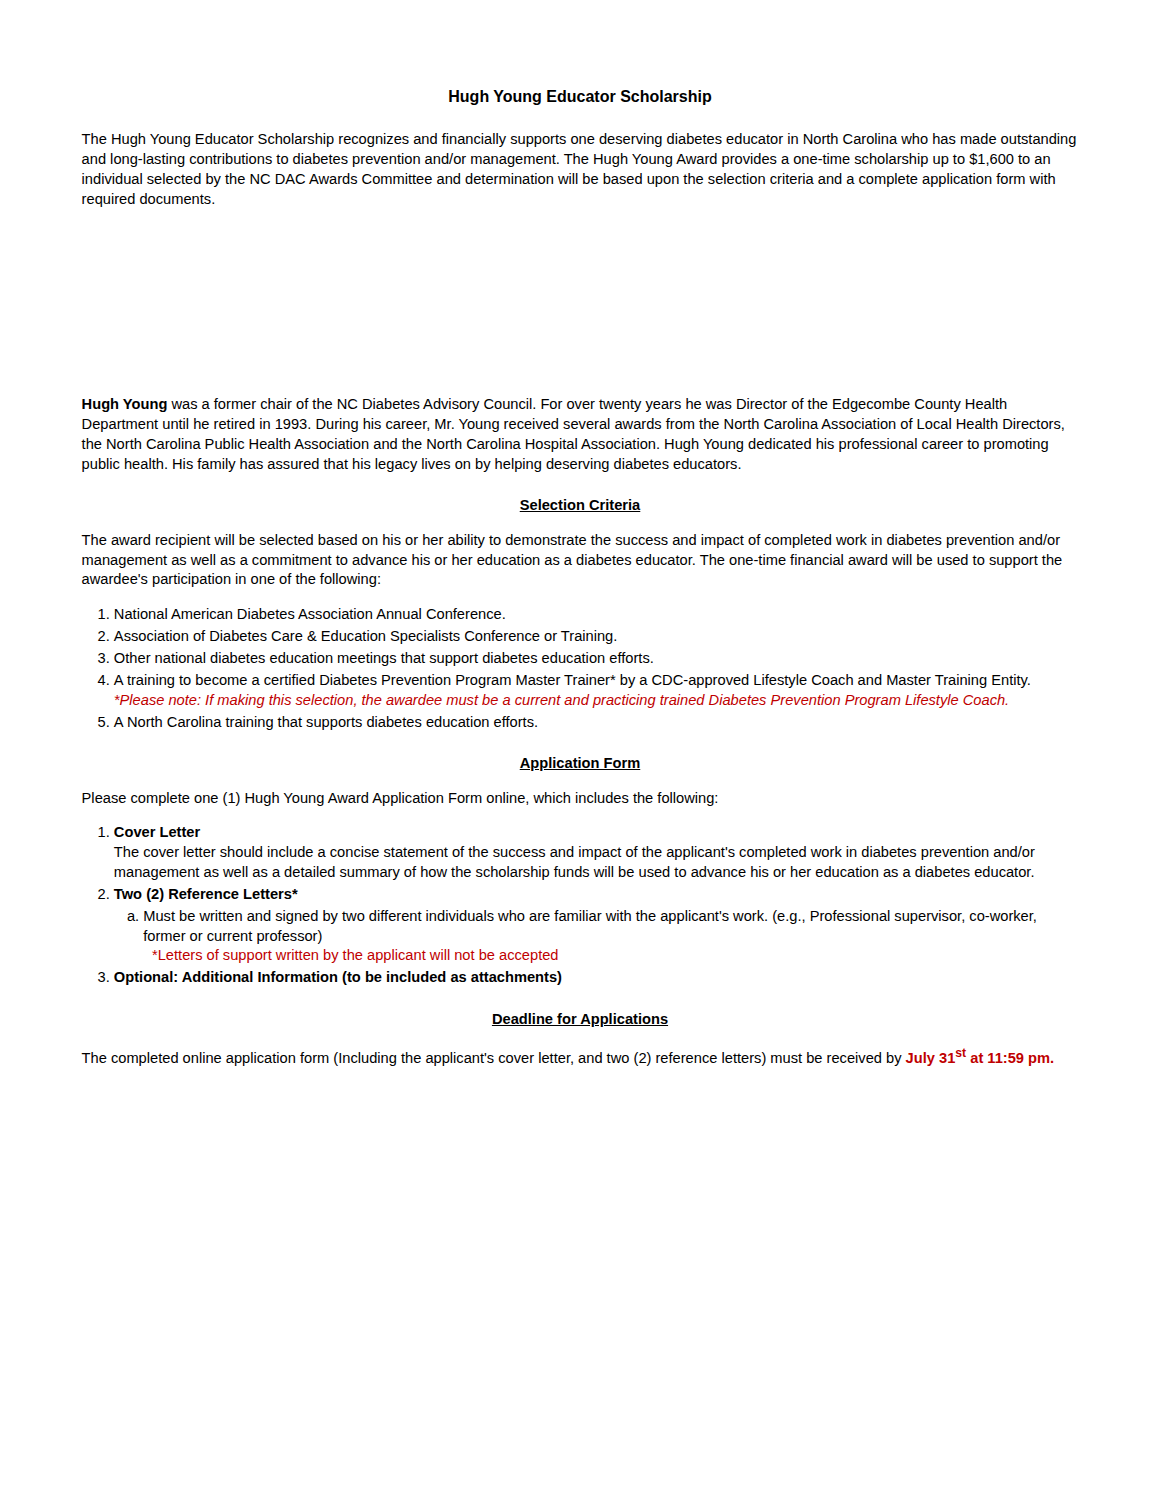Hugh Young Educator Scholarship
The Hugh Young Educator Scholarship recognizes and financially supports one deserving diabetes educator in North Carolina who has made outstanding and long-lasting contributions to diabetes prevention and/or management. The Hugh Young Award provides a one-time scholarship up to $1,600 to an individual selected by the NC DAC Awards Committee and determination will be based upon the selection criteria and a complete application form with required documents.
Hugh Young was a former chair of the NC Diabetes Advisory Council. For over twenty years he was Director of the Edgecombe County Health Department until he retired in 1993. During his career, Mr. Young received several awards from the North Carolina Association of Local Health Directors, the North Carolina Public Health Association and the North Carolina Hospital Association. Hugh Young dedicated his professional career to promoting public health. His family has assured that his legacy lives on by helping deserving diabetes educators.
Selection Criteria
The award recipient will be selected based on his or her ability to demonstrate the success and impact of completed work in diabetes prevention and/or management as well as a commitment to advance his or her education as a diabetes educator. The one-time financial award will be used to support the awardee's participation in one of the following:
National American Diabetes Association Annual Conference.
Association of Diabetes Care & Education Specialists Conference or Training.
Other national diabetes education meetings that support diabetes education efforts.
A training to become a certified Diabetes Prevention Program Master Trainer* by a CDC-approved Lifestyle Coach and Master Training Entity. *Please note: If making this selection, the awardee must be a current and practicing trained Diabetes Prevention Program Lifestyle Coach.
A North Carolina training that supports diabetes education efforts.
Application Form
Please complete one (1) Hugh Young Award Application Form online, which includes the following:
Cover Letter
The cover letter should include a concise statement of the success and impact of the applicant's completed work in diabetes prevention and/or management as well as a detailed summary of how the scholarship funds will be used to advance his or her education as a diabetes educator.
Two (2) Reference Letters*
Must be written and signed by two different individuals who are familiar with the applicant's work. (e.g., Professional supervisor, co-worker, former or current professor) *Letters of support written by the applicant will not be accepted
Optional: Additional Information (to be included as attachments)
Deadline for Applications
The completed online application form (Including the applicant's cover letter, and two (2) reference letters) must be received by July 31st at 11:59 pm.